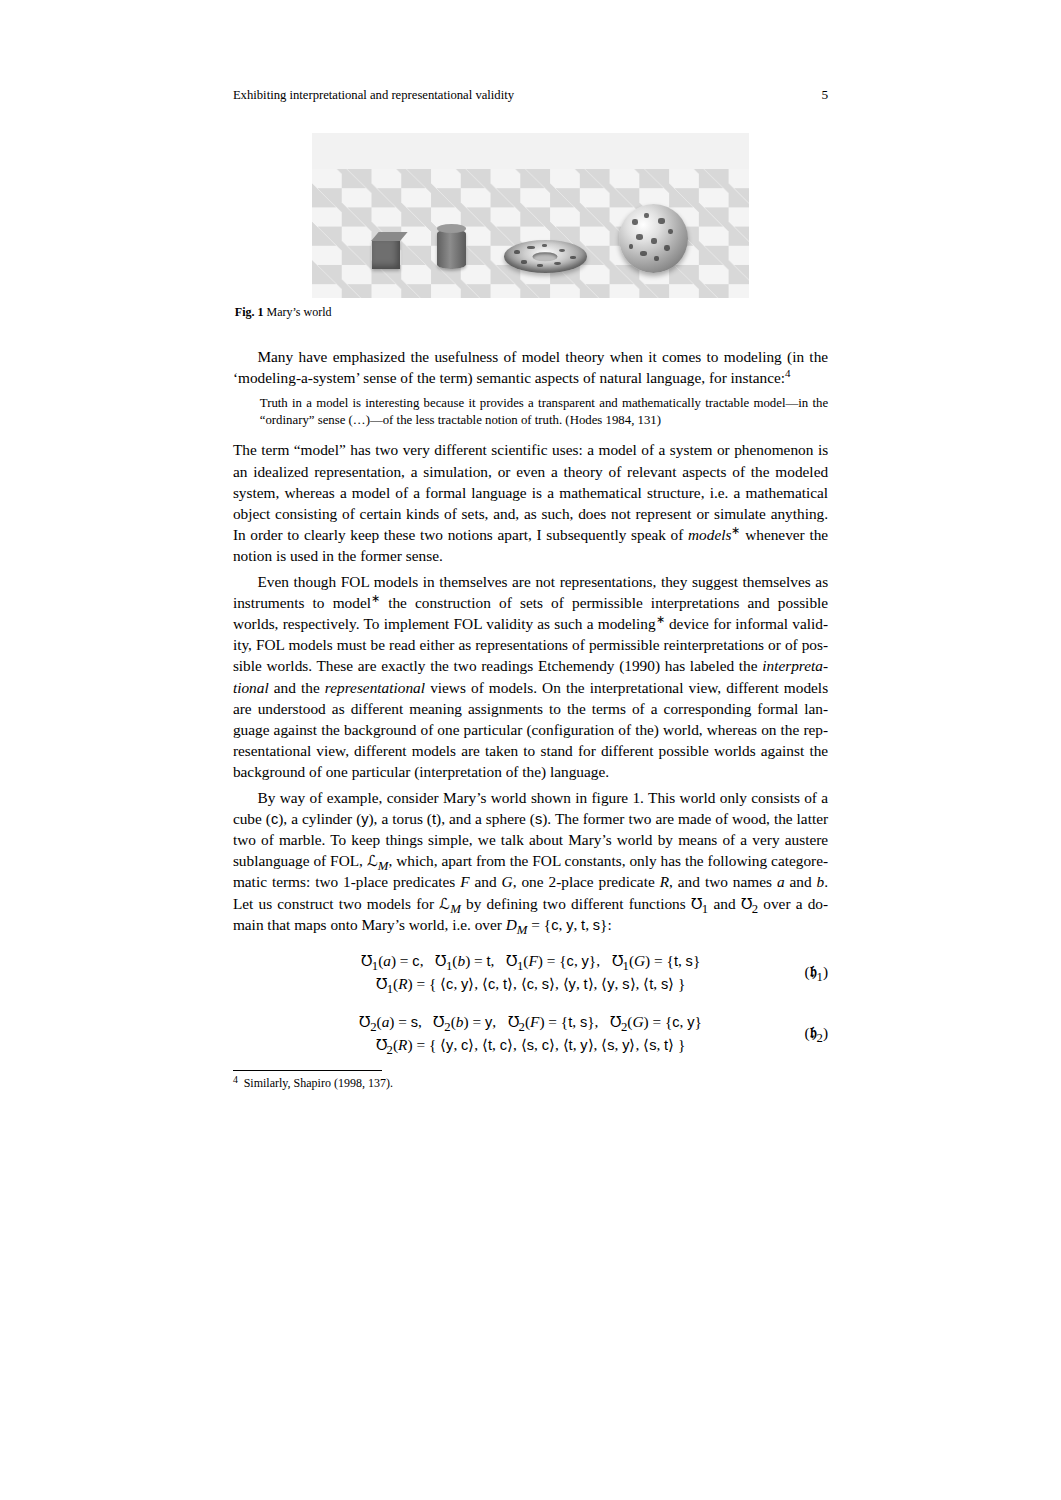Exhibiting interpretational and representational validity 5
Fig. 1 Mary’s world
Many have emphasized the usefulness of model theory when it comes to modeling (in the ‘modeling-a-system’ sense of the term) semantic aspects of natural language, for instance:4
Truth in a model is interesting because it provides a transparent and mathematically tractable model—in the “ordinary” sense (…)—of the less tractable notion of truth. (Hodes 1984, 131)
The term “model” has two very different scientific uses: a model of a system or phenomenon is an idealized representation, a simulation, or even a theory of relevant aspects of the modeled system, whereas a model of a formal language is a mathematical structure, i.e. a mathematical object consisting of certain kinds of sets, and, as such, does not represent or simulate anything. In order to clearly keep these two notions apart, I subsequently speak of models∗ whenever the notion is used in the former sense.
Even though FOL models in themselves are not representations, they suggest themselves as instruments to model∗ the construction of sets of permissible interpretations and possible worlds, respectively. To implement FOL validity as such a modeling∗ device for informal validity, FOL models must be read either as representations of permissible reinterpretations or of possible worlds. These are exactly the two readings Etchemendy (1990) has labeled the interpretational and the representational views of models. On the interpretational view, different models are understood as different meaning assignments to the terms of a corresponding formal language against the background of one particular (configuration of the) world, whereas on the representational view, different models are taken to stand for different possible worlds against the background of one particular (interpretation of the) language.
By way of example, consider Mary’s world shown in figure 1. This world only consists of a cube (c), a cylinder (y), a torus (t), and a sphere (s). The former two are made of wood, the latter two of marble. To keep things simple, we talk about Mary’s world by means of a very austere sublanguage of FOL, ℒM, which, apart from the FOL constants, only has the following categorematic terms: two 1-place predicates F and G, one 2-place predicate R, and two names a and b. Let us construct two models for ℒM by defining two different functions ℧1 and ℧2 over a domain that maps onto Mary’s world, i.e. over DM = {c, y, t, s}:
℧1(a) = c, ℧1(b) = t, ℧1(F) = {c, y}, ℧1(G) = {t, s}
℧1(R) = { ⟨c, y⟩, ⟨c, t⟩, ⟨c, s⟩, ⟨y, t⟩, ⟨y, s⟩, ⟨t, s⟩ }
(𝔥1)
℧2(a) = s, ℧2(b) = y, ℧2(F) = {t, s}, ℧2(G) = {c, y}
℧2(R) = { ⟨y, c⟩, ⟨t, c⟩, ⟨s, c⟩, ⟨t, y⟩, ⟨s, y⟩, ⟨s, t⟩ }
(𝔥2)
4 Similarly, Shapiro (1998, 137).